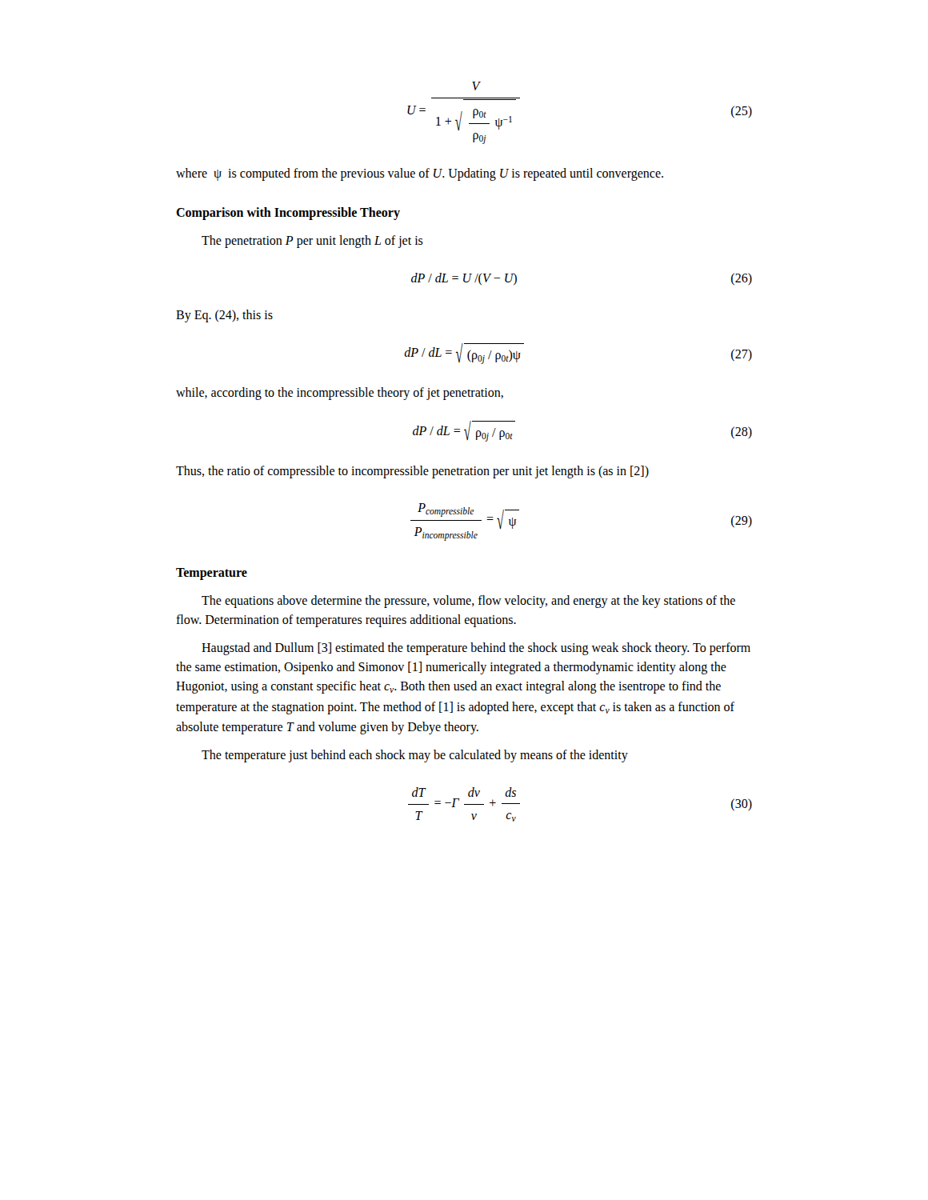U = V 1 + ρ0t ρ0j ψ−1
(25)
where ψ is computed from the previous value of U. Updating U is repeated until convergence.
Comparison with Incompressible Theory
The penetration P per unit length L of jet is
dP / dL = U /(V − U)
(26)
By Eq. (24), this is
dP / dL = (ρ0j / ρ0t)ψ
(27)
while, according to the incompressible theory of jet penetration,
dP / dL = ρ0j / ρ0t
(28)
Thus, the ratio of compressible to incompressible penetration per unit jet length is (as in [2])
Pcompressible Pincompressible = ψ
(29)
Temperature
The equations above determine the pressure, volume, flow velocity, and energy at the key stations of the flow. Determination of temperatures requires additional equations.
Haugstad and Dullum [3] estimated the temperature behind the shock using weak shock theory. To perform the same estimation, Osipenko and Simonov [1] numerically integrated a thermodynamic identity along the Hugoniot, using a constant specific heat cv. Both then used an exact integral along the isentrope to find the temperature at the stagnation point. The method of [1] is adopted here, except that cv is taken as a function of absolute temperature T and volume given by Debye theory.
The temperature just behind each shock may be calculated by means of the identity
dT T = −Γ dv v + ds cv
(30)